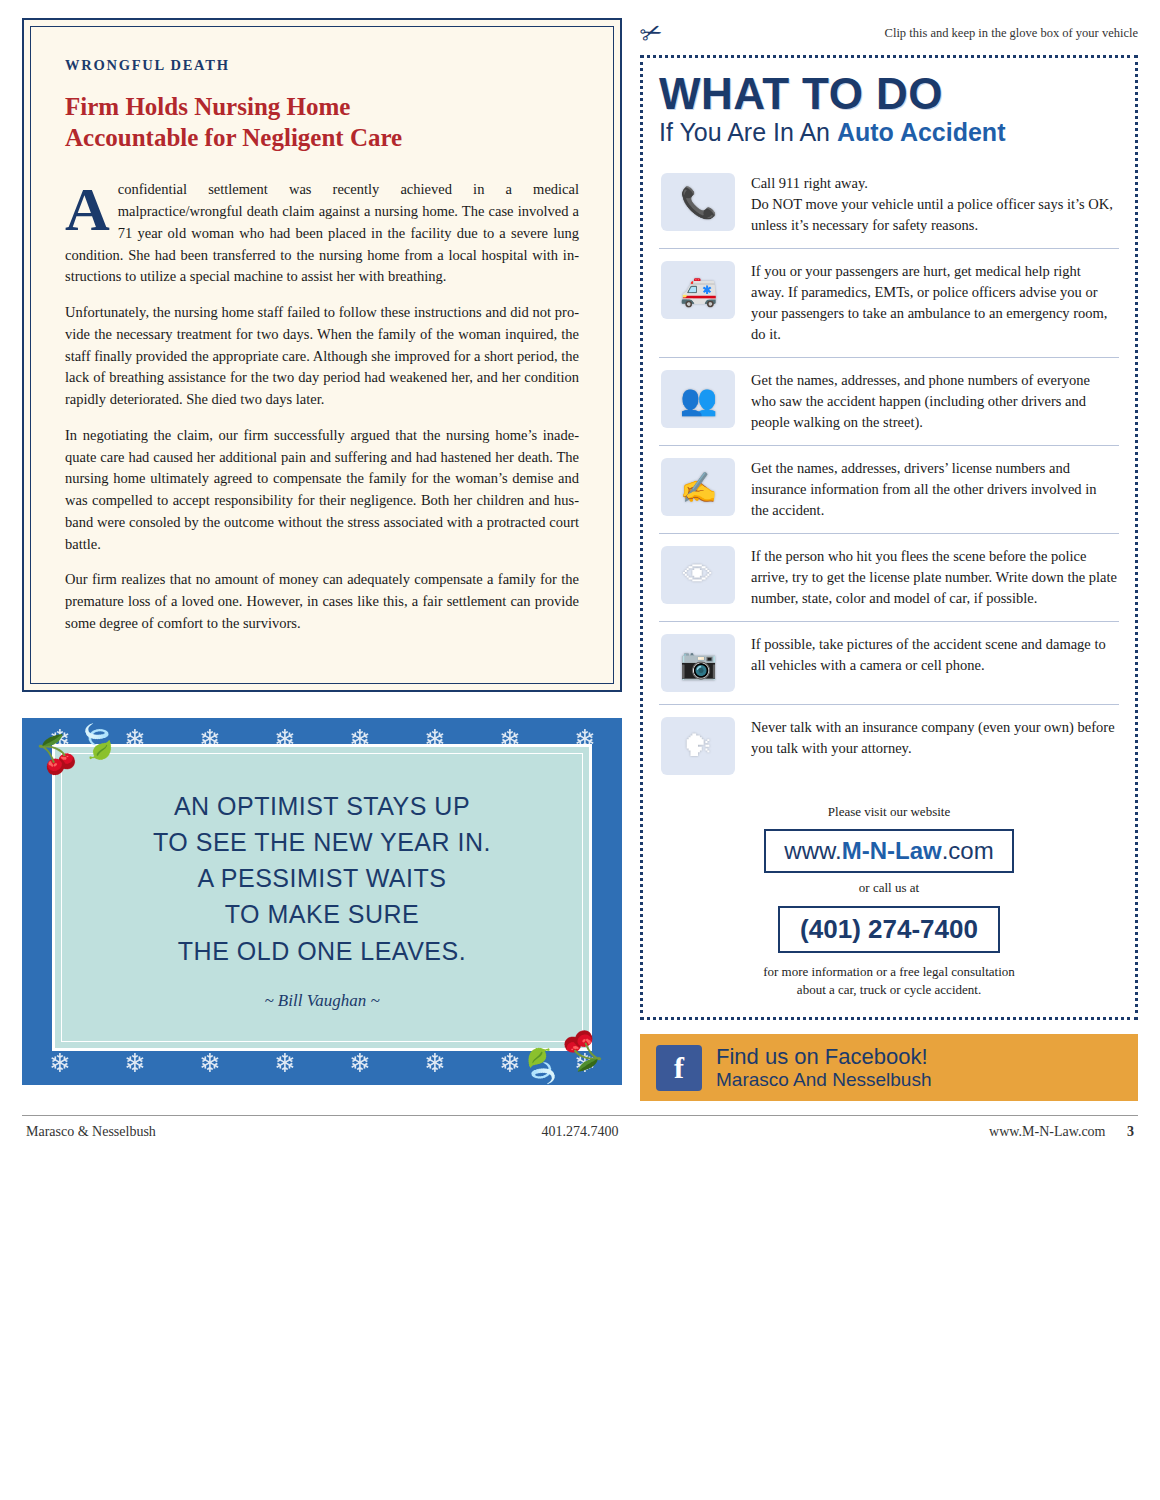Wrongful Death
Firm Holds Nursing Home
Accountable for Negligent Care
A confidential settlement was recently achieved in a medical malpractice/wrongful death claim against a nursing home. The case involved a 71 year old woman who had been placed in the facility due to a severe lung condition. She had been transferred to the nursing home from a local hospital with instructions to utilize a special machine to assist her with breathing.
Unfortunately, the nursing home staff failed to follow these instructions and did not provide the necessary treatment for two days. When the family of the woman inquired, the staff finally provided the appropriate care. Although she improved for a short period, the lack of breathing assistance for the two day period had weakened her, and her condition rapidly deteriorated. She died two days later.
In negotiating the claim, our firm successfully argued that the nursing home’s inadequate care had caused her additional pain and suffering and had hastened her death. The nursing home ultimately agreed to compensate the family for the woman’s demise and was compelled to accept responsibility for their negligence. Both her children and husband were consoled by the outcome without the stress associated with a protracted court battle.
Our firm realizes that no amount of money can adequately compensate a family for the premature loss of a loved one. However, in cases like this, a fair settlement can provide some degree of comfort to the survivors.
❄❄❄❄❄❄❄❄
AN OPTIMIST STAYS UP
TO SEE THE NEW YEAR IN.
A PESSIMIST WAITS
TO MAKE SURE
THE OLD ONE LEAVES.
~ Bill Vaughan ~
❄❄❄❄❄❄❄❄
🍒🍃
🍒🍃
✂ Clip this and keep in the glove box of your vehicle
WHAT TO DO
If You Are In An Auto Accident
📞
Call 911 right away.
Do NOT move your vehicle until a police officer says it’s OK, unless it’s necessary for safety reasons.
🚑
If you or your passengers are hurt, get medical help right away. If paramedics, EMTs, or police officers advise you or your passengers to take an ambulance to an emergency room, do it.
👥
Get the names, addresses, and phone numbers of everyone who saw the accident happen (including other drivers and people walking on the street).
✍
Get the names, addresses, drivers’ license numbers and insurance information from all the other drivers involved in the accident.
👁
If the person who hit you flees the scene before the police arrive, try to get the license plate number. Write down the plate number, state, color and model of car, if possible.
📷
If possible, take pictures of the accident scene and damage to all vehicles with a camera or cell phone.
🗣
Never talk with an insurance company (even your own) before you talk with your attorney.
Please visit our website
www.M-N-Law.com
or call us at
(401) 274-7400
for more information or a free legal consultation
about a car, truck or cycle accident.
f
Find us on Facebook!
Marasco And Nesselbush
Marasco & Nesselbush
401.274.7400
www.M-N-Law.com 3